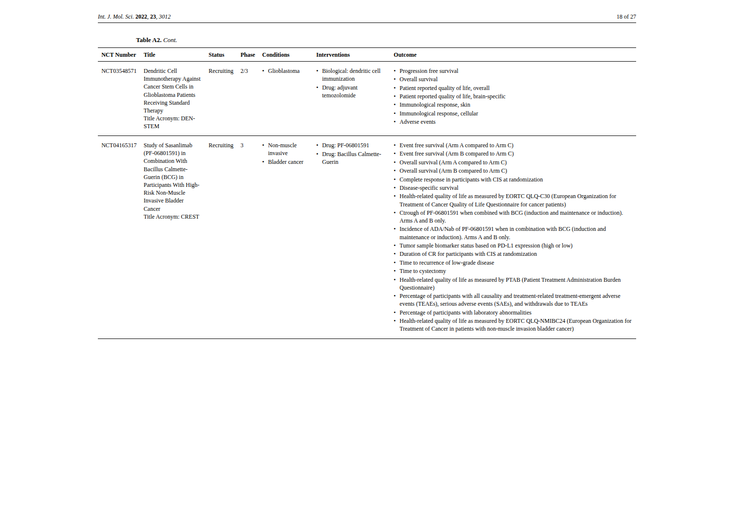Int. J. Mol. Sci. 2022, 23, 3012 18 of 27
Table A2. Cont.
| NCT Number | Title | Status | Phase | Conditions | Interventions | Outcome |
| --- | --- | --- | --- | --- | --- | --- |
| NCT03548571 | Dendritic Cell Immunotherapy Against Cancer Stem Cells in Glioblastoma Patients Receiving Standard Therapy Title Acronym: DEN-STEM | Recruiting | 2/3 | Glioblastoma | Biological: dendritic cell immunization Drug: adjuvant temozolomide | Progression free survival Overall survival Patient reported quality of life, overall Patient reported quality of life, brain-specific Immunological response, skin Immunological response, cellular Adverse events |
| NCT04165317 | Study of Sasanlimab (PF-06801591) in Combination With Bacillus Calmette-Guerin (BCG) in Participants With High-Risk Non-Muscle Invasive Bladder Cancer Title Acronym: CREST | Recruiting | 3 | Non-muscle invasive Bladder cancer | Drug: PF-06801591 Drug: Bacillus Calmette-Guerin | Event free survival (Arm A compared to Arm C) Event free survival (Arm B compared to Arm C) Overall survival (Arm A compared to Arm C) Overall survival (Arm B compared to Arm C) Complete response in participants with CIS at randomization Disease-specific survival Health-related quality of life as measured by EORTC QLQ-C30 (European Organization for Treatment of Cancer Quality of Life Questionnaire for cancer patients) Ctrough of PF-06801591 when combined with BCG (induction and maintenance or induction). Arms A and B only. Incidence of ADA/Nab of PF-06801591 when in combination with BCG (induction and maintenance or induction). Arms A and B only. Tumor sample biomarker status based on PD-L1 expression (high or low) Duration of CR for participants with CIS at randomization Time to recurrence of low-grade disease Time to cystectomy Health-related quality of life as measured by PTAB (Patient Treatment Administration Burden Questionnaire) Percentage of participants with all causality and treatment-related treatment-emergent adverse events (TEAEs), serious adverse events (SAEs), and withdrawals due to TEAEs Percentage of participants with laboratory abnormalities Health-related quality of life as measured by EORTC QLQ-NMIBC24 (European Organization for Treatment of Cancer in patients with non-muscle invasion bladder cancer) |